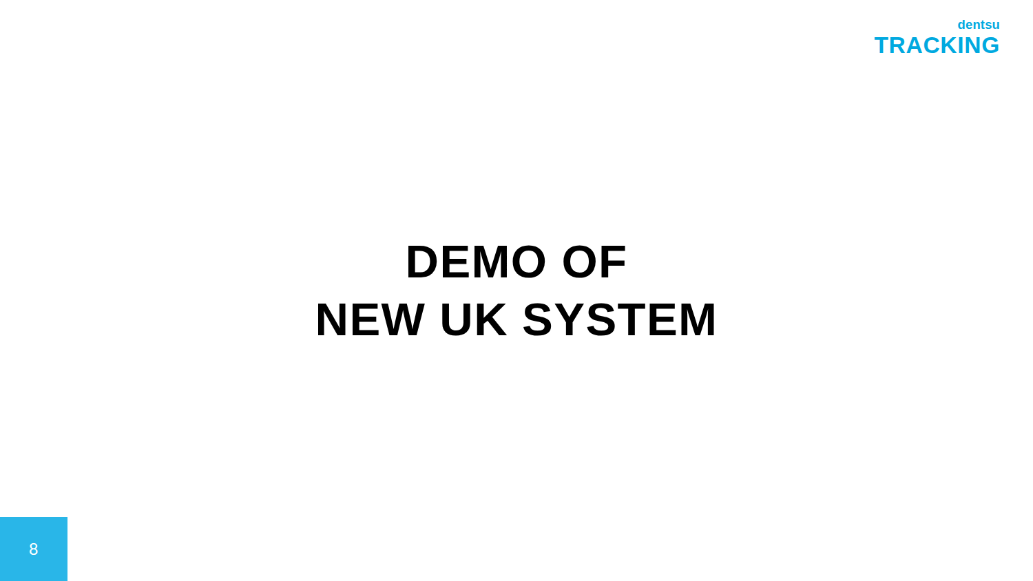dentsu TRACKING
DEMO OF
NEW UK SYSTEM
8